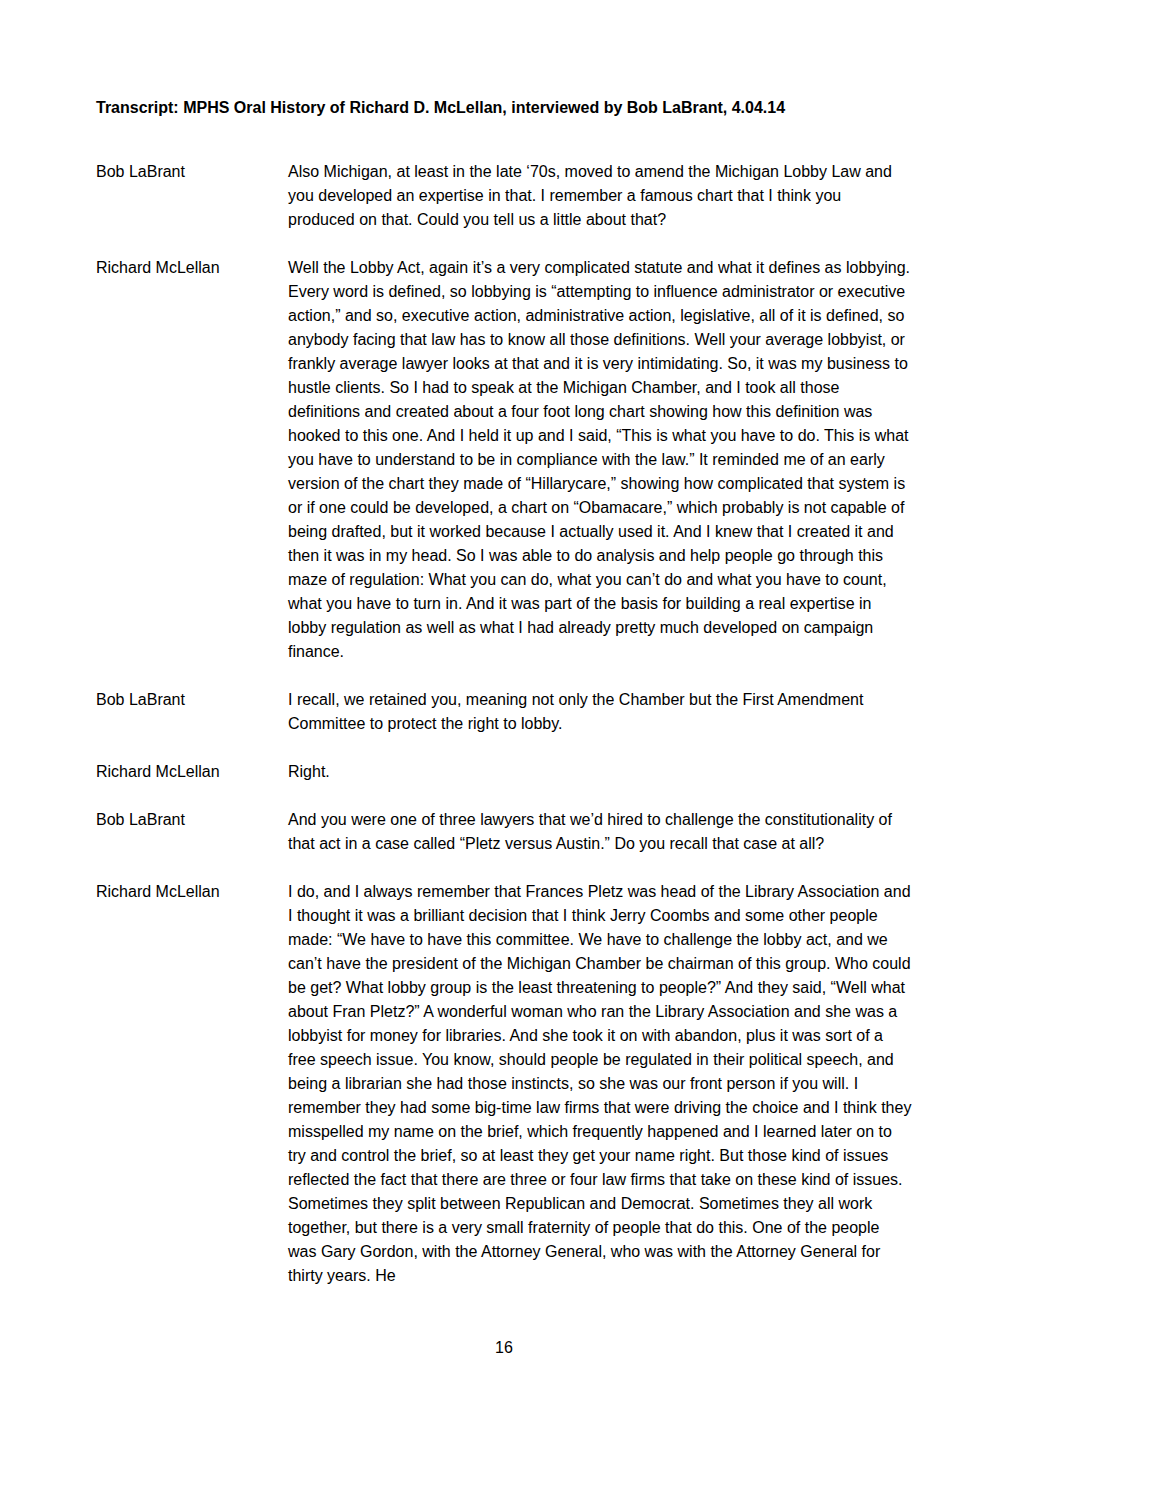Transcript: MPHS Oral History of Richard D. McLellan, interviewed by Bob LaBrant, 4.04.14
Bob LaBrant
Also Michigan, at least in the late ‘70s, moved to amend the Michigan Lobby Law and you developed an expertise in that. I remember a famous chart that I think you produced on that. Could you tell us a little about that?
Richard McLellan
Well the Lobby Act, again it’s a very complicated statute and what it defines as lobbying. Every word is defined, so lobbying is “attempting to influence administrator or executive action,” and so, executive action, administrative action, legislative, all of it is defined, so anybody facing that law has to know all those definitions. Well your average lobbyist, or frankly average lawyer looks at that and it is very intimidating. So, it was my business to hustle clients. So I had to speak at the Michigan Chamber, and I took all those definitions and created about a four foot long chart showing how this definition was hooked to this one. And I held it up and I said, “This is what you have to do. This is what you have to understand to be in compliance with the law.” It reminded me of an early version of the chart they made of “Hillarycare,” showing how complicated that system is or if one could be developed, a chart on “Obamacare,” which probably is not capable of being drafted, but it worked because I actually used it. And I knew that I created it and then it was in my head. So I was able to do analysis and help people go through this maze of regulation: What you can do, what you can’t do and what you have to count, what you have to turn in. And it was part of the basis for building a real expertise in lobby regulation as well as what I had already pretty much developed on campaign finance.
Bob LaBrant
I recall, we retained you, meaning not only the Chamber but the First Amendment Committee to protect the right to lobby.
Richard McLellan
Right.
Bob LaBrant
And you were one of three lawyers that we’d hired to challenge the constitutionality of that act in a case called “Pletz versus Austin.” Do you recall that case at all?
Richard McLellan
I do, and I always remember that Frances Pletz was head of the Library Association and I thought it was a brilliant decision that I think Jerry Coombs and some other people made: “We have to have this committee. We have to challenge the lobby act, and we can’t have the president of the Michigan Chamber be chairman of this group. Who could be get? What lobby group is the least threatening to people?” And they said, “Well what about Fran Pletz?” A wonderful woman who ran the Library Association and she was a lobbyist for money for libraries. And she took it on with abandon, plus it was sort of a free speech issue. You know, should people be regulated in their political speech, and being a librarian she had those instincts, so she was our front person if you will. I remember they had some big-time law firms that were driving the choice and I think they misspelled my name on the brief, which frequently happened and I learned later on to try and control the brief, so at least they get your name right. But those kind of issues reflected the fact that there are three or four law firms that take on these kind of issues. Sometimes they split between Republican and Democrat. Sometimes they all work together, but there is a very small fraternity of people that do this. One of the people was Gary Gordon, with the Attorney General, who was with the Attorney General for thirty years. He
16